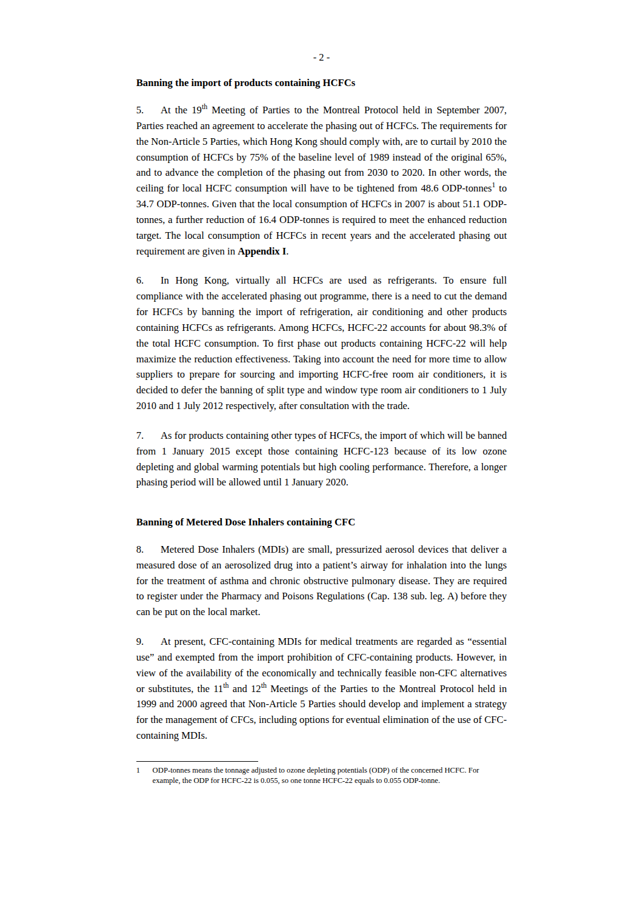- 2 -
Banning the import of products containing HCFCs
5. At the 19th Meeting of Parties to the Montreal Protocol held in September 2007, Parties reached an agreement to accelerate the phasing out of HCFCs. The requirements for the Non-Article 5 Parties, which Hong Kong should comply with, are to curtail by 2010 the consumption of HCFCs by 75% of the baseline level of 1989 instead of the original 65%, and to advance the completion of the phasing out from 2030 to 2020. In other words, the ceiling for local HCFC consumption will have to be tightened from 48.6 ODP-tonnes1 to 34.7 ODP-tonnes. Given that the local consumption of HCFCs in 2007 is about 51.1 ODP-tonnes, a further reduction of 16.4 ODP-tonnes is required to meet the enhanced reduction target. The local consumption of HCFCs in recent years and the accelerated phasing out requirement are given in Appendix I.
6. In Hong Kong, virtually all HCFCs are used as refrigerants. To ensure full compliance with the accelerated phasing out programme, there is a need to cut the demand for HCFCs by banning the import of refrigeration, air conditioning and other products containing HCFCs as refrigerants. Among HCFCs, HCFC-22 accounts for about 98.3% of the total HCFC consumption. To first phase out products containing HCFC-22 will help maximize the reduction effectiveness. Taking into account the need for more time to allow suppliers to prepare for sourcing and importing HCFC-free room air conditioners, it is decided to defer the banning of split type and window type room air conditioners to 1 July 2010 and 1 July 2012 respectively, after consultation with the trade.
7. As for products containing other types of HCFCs, the import of which will be banned from 1 January 2015 except those containing HCFC-123 because of its low ozone depleting and global warming potentials but high cooling performance. Therefore, a longer phasing period will be allowed until 1 January 2020.
Banning of Metered Dose Inhalers containing CFC
8. Metered Dose Inhalers (MDIs) are small, pressurized aerosol devices that deliver a measured dose of an aerosolized drug into a patient’s airway for inhalation into the lungs for the treatment of asthma and chronic obstructive pulmonary disease. They are required to register under the Pharmacy and Poisons Regulations (Cap. 138 sub. leg. A) before they can be put on the local market.
9. At present, CFC-containing MDIs for medical treatments are regarded as “essential use” and exempted from the import prohibition of CFC-containing products. However, in view of the availability of the economically and technically feasible non-CFC alternatives or substitutes, the 11th and 12th Meetings of the Parties to the Montreal Protocol held in 1999 and 2000 agreed that Non-Article 5 Parties should develop and implement a strategy for the management of CFCs, including options for eventual elimination of the use of CFC-containing MDIs.
1 ODP-tonnes means the tonnage adjusted to ozone depleting potentials (ODP) of the concerned HCFC. For
example, the ODP for HCFC-22 is 0.055, so one tonne HCFC-22 equals to 0.055 ODP-tonne.